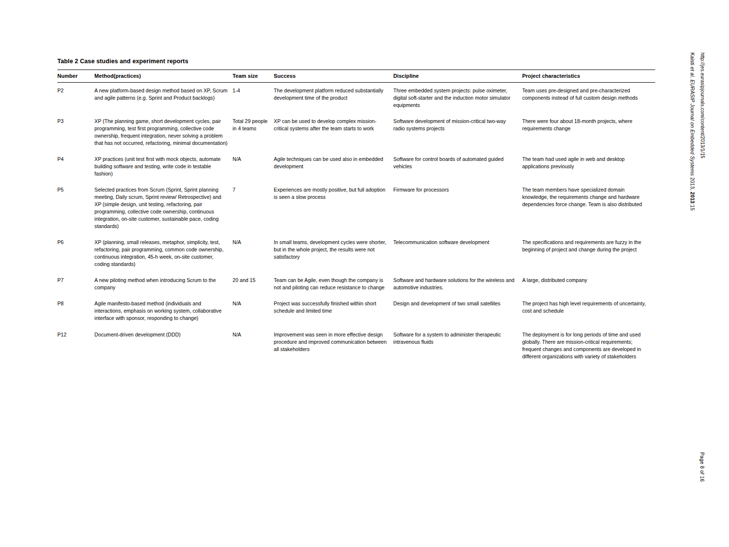Kaisti et al. EURASIP Journal on Embedded Systems 2013, 2013:15
http://jes.eurasipjournals.com/content/2013/1/15
Page 8 of 16
Table 2 Case studies and experiment reports
| Number | Method(practices) | Team size | Success | Discipline | Project characteristics |
| --- | --- | --- | --- | --- | --- |
| P2 | A new platform-based design method based on XP, Scrum and agile patterns (e.g. Sprint and Product backlogs) | 1-4 | The development platform reduced substantially development time of the product | Three embedded system projects: pulse oximeter, digital soft-starter and the induction motor simulator equipments | Team uses pre-designed and pre-characterized components instead of full custom design methods |
| P3 | XP (The planning game, short development cycles, pair programming, test first programming, collective code ownership, frequent integration, never solving a problem that has not occurred, refactoring, minimal documentation) | Total 29 people in 4 teams | XP can be used to develop complex mission-critical systems after the team starts to work | Software development of mission-critical two-way radio systems projects | There were four about 18-month projects, where requirements change |
| P4 | XP practices (unit test first with mock objects, automate building software and testing, write code in testable fashion) | N/A | Agile techniques can be used also in embedded development | Software for control boards of automated guided vehicles | The team had used agile in web and desktop applications previously |
| P5 | Selected practices from Scrum (Sprint, Sprint planning meeting, Daily scrum, Sprint review/ Retrospective) and XP (simple design, unit testing, refactoring, pair programming, collective code ownership, continuous integration, on-site customer, sustainable pace, coding standards) | 7 | Experiences are mostly positive, but full adoption is seen a slow process | Firmware for processors | The team members have specialized domain knowledge, the requirements change and hardware dependencies force change. Team is also distributed |
| P6 | XP (planning, small releases, metaphor, simplicity, test, refactoring, pair programming, common code ownership, continuous integration, 45-h week, on-site customer, coding standards) | N/A | In small teams, development cycles were shorter, but in the whole project, the results were not satisfactory | Telecommunication software development | The specifications and requirements are fuzzy in the beginning of project and change during the project |
| P7 | A new piloting method when introducing Scrum to the company | 20 and 15 | Team can be Agile, even though the company is not and piloting can reduce resistance to change | Software and hardware solutions for the wireless and automotive industries. | A large, distributed company |
| P8 | Agile manifesto-based method (individuals and interactions, emphasis on working system, collaborative interface with sponsor, responding to change) | N/A | Project was successfully finished within short schedule and limited time | Design and development of two small satellites | The project has high level requirements of uncertainty, cost and schedule |
| P12 | Document-driven development (DDD) | N/A | Improvement was seen in more effective design procedure and improved communication between all stakeholders | Software for a system to administer therapeutic intravenous fluids | The deployment is for long periods of time and used globally. There are mission-critical requirements; frequent changes and components are developed in different organizations with variety of stakeholders |